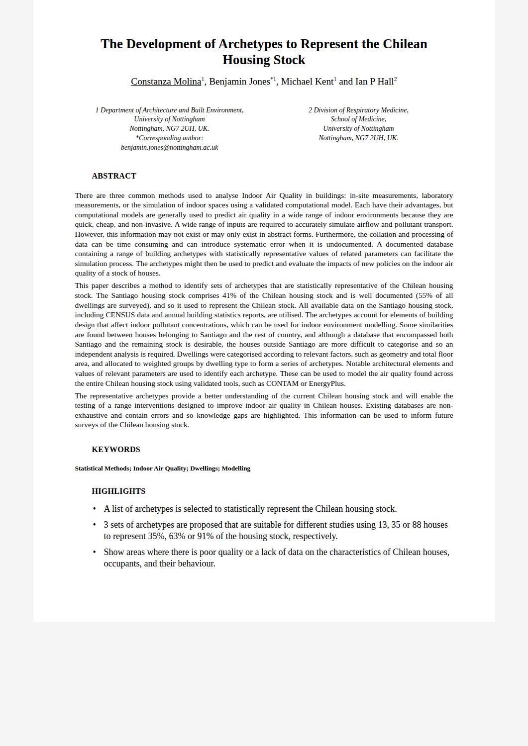The Development of Archetypes to Represent the Chilean
Housing Stock
Constanza Molina1, Benjamin Jones*1, Michael Kent1 and Ian P Hall2
| 1 Department of Architecture and Built Environment, University of Nottingham Nottingham, NG7 2UH, UK. *Corresponding author: benjamin.jones@nottingham.ac.uk | 2 Division of Respiratory Medicine, School of Medicine, University of Nottingham Nottingham, NG7 2UH, UK. |
ABSTRACT
There are three common methods used to analyse Indoor Air Quality in buildings: in-site measurements, laboratory measurements, or the simulation of indoor spaces using a validated computational model. Each have their advantages, but computational models are generally used to predict air quality in a wide range of indoor environments because they are quick, cheap, and non-invasive. A wide range of inputs are required to accurately simulate airflow and pollutant transport. However, this information may not exist or may only exist in abstract forms. Furthermore, the collation and processing of data can be time consuming and can introduce systematic error when it is undocumented. A documented database containing a range of building archetypes with statistically representative values of related parameters can facilitate the simulation process. The archetypes might then be used to predict and evaluate the impacts of new policies on the indoor air quality of a stock of houses.
This paper describes a method to identify sets of archetypes that are statistically representative of the Chilean housing stock. The Santiago housing stock comprises 41% of the Chilean housing stock and is well documented (55% of all dwellings are surveyed), and so it used to represent the Chilean stock. All available data on the Santiago housing stock, including CENSUS data and annual building statistics reports, are utilised. The archetypes account for elements of building design that affect indoor pollutant concentrations, which can be used for indoor environment modelling. Some similarities are found between houses belonging to Santiago and the rest of country, and although a database that encompassed both Santiago and the remaining stock is desirable, the houses outside Santiago are more difficult to categorise and so an independent analysis is required. Dwellings were categorised according to relevant factors, such as geometry and total floor area, and allocated to weighted groups by dwelling type to form a series of archetypes. Notable architectural elements and values of relevant parameters are used to identify each archetype. These can be used to model the air quality found across the entire Chilean housing stock using validated tools, such as CONTAM or EnergyPlus.
The representative archetypes provide a better understanding of the current Chilean housing stock and will enable the testing of a range interventions designed to improve indoor air quality in Chilean houses. Existing databases are non-exhaustive and contain errors and so knowledge gaps are highlighted. This information can be used to inform future surveys of the Chilean housing stock.
KEYWORDS
Statistical Methods; Indoor Air Quality; Dwellings; Modelling
HIGHLIGHTS
A list of archetypes is selected to statistically represent the Chilean housing stock.
3 sets of archetypes are proposed that are suitable for different studies using 13, 35 or 88 houses to represent 35%, 63% or 91% of the housing stock, respectively.
Show areas where there is poor quality or a lack of data on the characteristics of Chilean houses, occupants, and their behaviour.